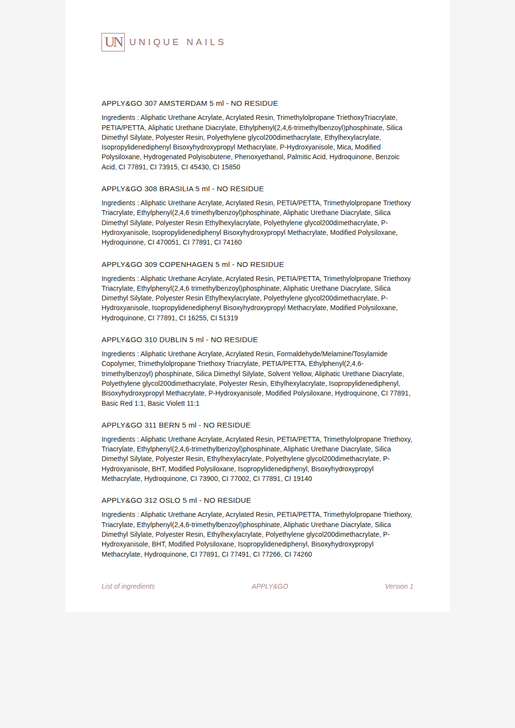UN UNIQUE NAILS
APPLY&GO 307 AMSTERDAM 5 ml - NO RESIDUE
Ingredients : Aliphatic Urethane Acrylate, Acrylated Resin, Trimethylolpropane TriethoxyTriacrylate, PETIA/PETTA, Aliphatic Urethane Diacrylate, Ethylphenyl(2,4,6-trimethylbenzoyl)phosphinate, Silica Dimethyl Silylate, Polyester Resin, Polyethylene glycol200dimethacrylate, Ethylhexylacrylate, Isopropylidenediphenyl Bisoxyhydroxypropyl Methacrylate, P-Hydroxyanisole, Mica, Modified Polysiloxane, Hydrogenated Polyisobutene, Phenoxyethanol, Palmitic Acid, Hydroquinone, Benzoic Acid, CI 77891, CI 73915, CI 45430, CI 15850
APPLY&GO 308 BRASILIA 5 ml - NO RESIDUE
Ingredients : Aliphatic Urethane Acrylate, Acrylated Resin, PETIA/PETTA, Trimethylolpropane Triethoxy Triacrylate, Ethylphenyl(2,4,6 trimethylbenzoyl)phosphinate, Aliphatic Urethane Diacrylate, Silica Dimethyl Silylate, Polyester Resin Ethylhexylacrylate, Polyethylene glycol200dimethacrylate, P-Hydroxyanisole, Isopropylidenediphenyl Bisoxyhydroxypropyl Methacrylate, Modified Polysiloxane, Hydroquinone, CI 470051, CI 77891, CI 74160
APPLY&GO 309 COPENHAGEN 5 ml - NO RESIDUE
Ingredients : Aliphatic Urethane Acrylate, Acrylated Resin, PETIA/PETTA, Trimethylolpropane Triethoxy Triacrylate, Ethylphenyl(2,4,6 trimethylbenzoyl)phosphinate, Aliphatic Urethane Diacrylate, Silica Dimethyl Silylate, Polyester Resin Ethylhexylacrylate, Polyethylene glycol200dimethacrylate, P-Hydroxyanisole, Isopropylidenediphenyl Bisoxyhydroxypropyl Methacrylate, Modified Polysiloxane, Hydroquinone, CI 77891, CI 16255, CI 51319
APPLY&GO 310 DUBLIN 5 ml - NO RESIDUE
Ingredients : Aliphatic Urethane Acrylate, Acrylated Resin, Formaldehyde/Melamine/Tosylamide Copolymer, Trimethylolpropane Triethoxy Triacrylate, PETIA/PETTA, Ethylphenyl(2,4,6-trimethylbenzoyl) phosphinate, Silica Dimethyl Silylate, Solvent Yellow, Aliphatic Urethane Diacrylate, Polyethylene glycol200dimethacrylate, Polyester Resin, Ethylhexylacrylate, Isopropylidenediphenyl, Bisoxyhydroxypropyl Methacrylate, P-Hydroxyanisole, Modified Polysiloxane, Hydroquinone, CI 77891, Basic Red 1:1, Basic Violett 11:1
APPLY&GO 311 BERN 5 ml - NO RESIDUE
Ingredients : Aliphatic Urethane Acrylate, Acrylated Resin, PETIA/PETTA, Trimethylolpropane Triethoxy, Triacrylate, Ethylphenyl(2,4,6-trimethylbenzoyl)phosphinate, Aliphatic Urethane Diacrylate, Silica Dimethyl Silylate, Polyester Resin, Ethylhexylacrylate, Polyethylene glycol200dimethacrylate, P-Hydroxyanisole, BHT, Modified Polysiloxane, Isopropylidenediphenyl, Bisoxyhydroxypropyl Methacrylate, Hydroquinone, CI 73900, CI 77002, CI 77891, CI 19140
APPLY&GO 312 OSLO 5 ml - NO RESIDUE
Ingredients : Aliphatic Urethane Acrylate, Acrylated Resin, PETIA/PETTA, Trimethylolpropane Triethoxy, Triacrylate, Ethylphenyl(2,4,6-trimethylbenzoyl)phosphinate, Aliphatic Urethane Diacrylate, Silica Dimethyl Silylate, Polyester Resin, Ethylhexylacrylate, Polyethylene glycol200dimethacrylate, P-Hydroxyanisole, BHT, Modified Polysiloxane, Isopropylidenediphenyl, Bisoxyhydroxypropyl Methacrylate, Hydroquinone, CI 77891, CI 77491, CI 77266, CI 74260
List of ingredients APPLY&GO Version 1